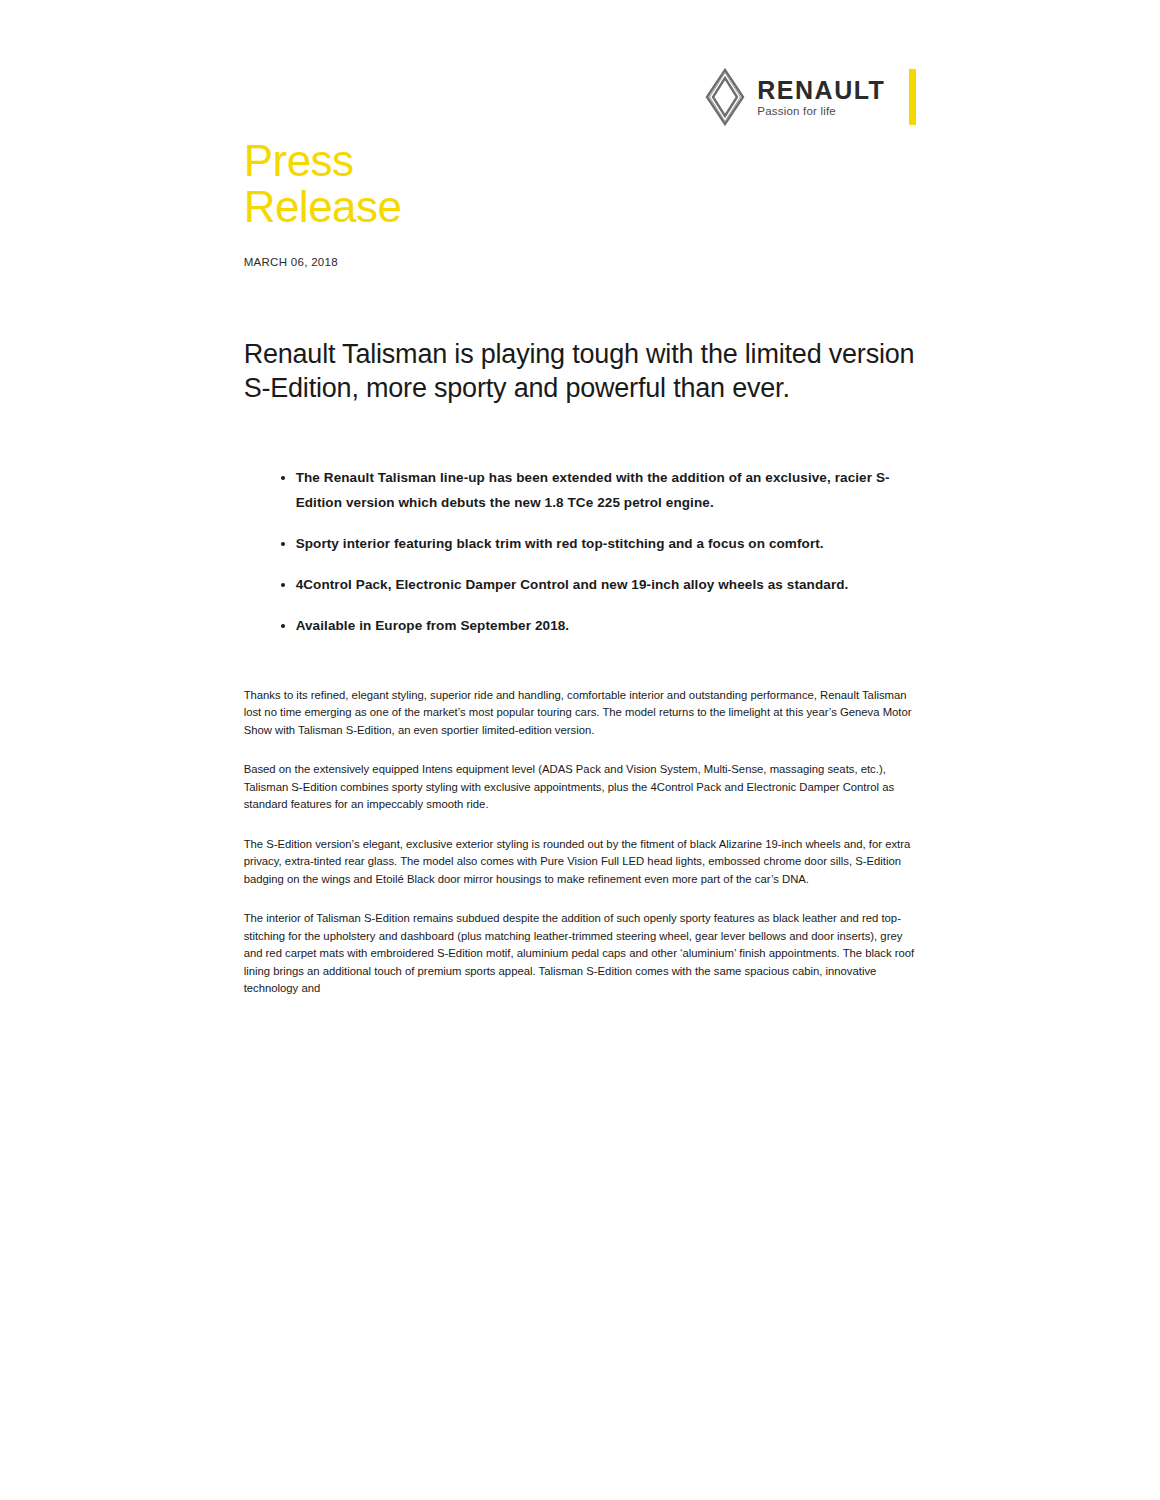RENAULT
Passion for life
Press
Release
MARCH 06, 2018
Renault Talisman is playing tough with the limited version S-Edition, more sporty and powerful than ever.
The Renault Talisman line-up has been extended with the addition of an exclusive, racier S-Edition version which debuts the new 1.8 TCe 225 petrol engine.
Sporty interior featuring black trim with red top-stitching and a focus on comfort.
4Control Pack, Electronic Damper Control and new 19-inch alloy wheels as standard.
Available in Europe from September 2018.
Thanks to its refined, elegant styling, superior ride and handling, comfortable interior and outstanding performance, Renault Talisman lost no time emerging as one of the market’s most popular touring cars. The model returns to the limelight at this year’s Geneva Motor Show with Talisman S-Edition, an even sportier limited-edition version.
Based on the extensively equipped Intens equipment level (ADAS Pack and Vision System, Multi-Sense, massaging seats, etc.), Talisman S-Edition combines sporty styling with exclusive appointments, plus the 4Control Pack and Electronic Damper Control as standard features for an impeccably smooth ride.
The S-Edition version’s elegant, exclusive exterior styling is rounded out by the fitment of black Alizarine 19-inch wheels and, for extra privacy, extra-tinted rear glass. The model also comes with Pure Vision Full LED head lights, embossed chrome door sills, S-Edition badging on the wings and Etoilé Black door mirror housings to make refinement even more part of the car’s DNA.
The interior of Talisman S-Edition remains subdued despite the addition of such openly sporty features as black leather and red top-stitching for the upholstery and dashboard (plus matching leather-trimmed steering wheel, gear lever bellows and door inserts), grey and red carpet mats with embroidered S-Edition motif, aluminium pedal caps and other ‘aluminium’ finish appointments. The black roof lining brings an additional touch of premium sports appeal. Talisman S-Edition comes with the same spacious cabin, innovative technology and